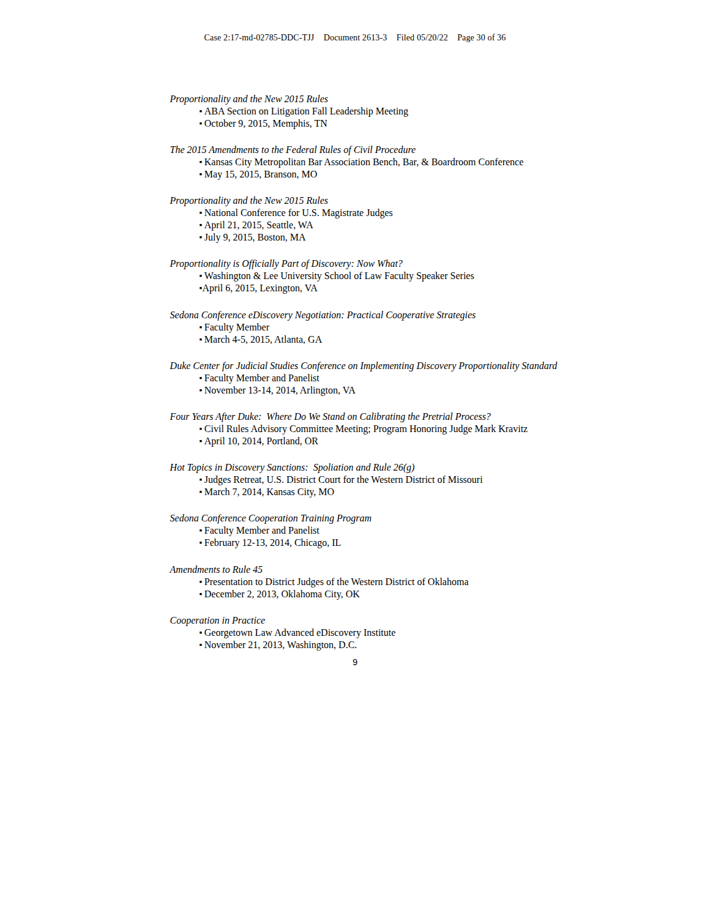Case 2:17-md-02785-DDC-TJJ Document 2613-3 Filed 05/20/22 Page 30 of 36
Proportionality and the New 2015 Rules
ABA Section on Litigation Fall Leadership Meeting
October 9, 2015, Memphis, TN
The 2015 Amendments to the Federal Rules of Civil Procedure
Kansas City Metropolitan Bar Association Bench, Bar, & Boardroom Conference
May 15, 2015, Branson, MO
Proportionality and the New 2015 Rules
National Conference for U.S. Magistrate Judges
April 21, 2015, Seattle, WA
July 9, 2015, Boston, MA
Proportionality is Officially Part of Discovery: Now What?
Washington & Lee University School of Law Faculty Speaker Series
April 6, 2015, Lexington, VA
Sedona Conference eDiscovery Negotiation: Practical Cooperative Strategies
Faculty Member
March 4-5, 2015, Atlanta, GA
Duke Center for Judicial Studies Conference on Implementing Discovery Proportionality Standard
Faculty Member and Panelist
November 13-14, 2014, Arlington, VA
Four Years After Duke: Where Do We Stand on Calibrating the Pretrial Process?
Civil Rules Advisory Committee Meeting; Program Honoring Judge Mark Kravitz
April 10, 2014, Portland, OR
Hot Topics in Discovery Sanctions: Spoliation and Rule 26(g)
Judges Retreat, U.S. District Court for the Western District of Missouri
March 7, 2014, Kansas City, MO
Sedona Conference Cooperation Training Program
Faculty Member and Panelist
February 12-13, 2014, Chicago, IL
Amendments to Rule 45
Presentation to District Judges of the Western District of Oklahoma
December 2, 2013, Oklahoma City, OK
Cooperation in Practice
Georgetown Law Advanced eDiscovery Institute
November 21, 2013, Washington, D.C.
9